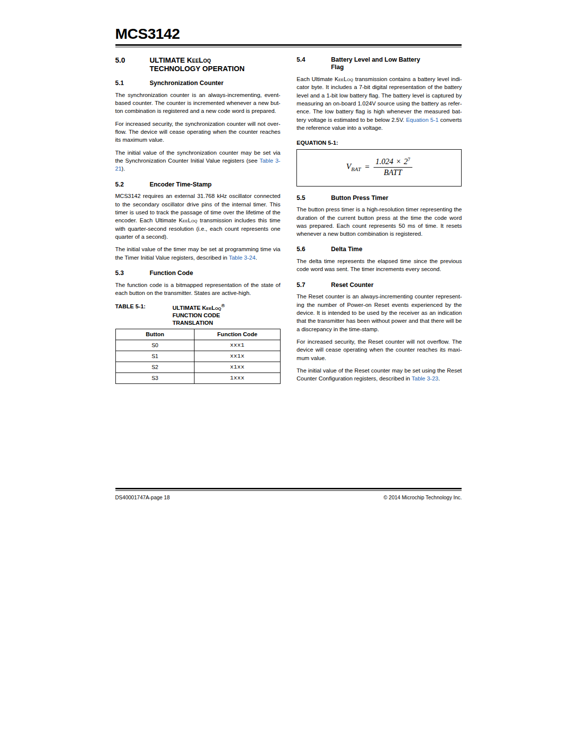MCS3142
5.0 ULTIMATE Kee Loq
TECHNOLOGY OPERATION
5.1 Synchronization Counter
The synchronization counter is an always-incrementing, event-based counter. The counter is incremented whenever a new button combination is registered and a new code word is prepared.
For increased security, the synchronization counter will not overflow. The device will cease operating when the counter reaches its maximum value.
The initial value of the synchronization counter may be set via the Synchronization Counter Initial Value registers (see Table 3-21).
5.2 Encoder Time-Stamp
MCS3142 requires an external 31.768 kHz oscillator connected to the secondary oscillator drive pins of the internal timer. This timer is used to track the passage of time over the lifetime of the encoder. Each Ultimate Kee Loq transmission includes this time with quarter-second resolution (i.e., each count represents one quarter of a second).
The initial value of the timer may be set at programming time via the Timer Initial Value registers, described in Table 3-24.
5.3 Function Code
The function code is a bitmapped representation of the state of each button on the transmitter. States are active-high.
TABLE 5-1: ULTIMATE Kee Loq®
FUNCTION CODE
TRANSLATION
| Button | Function Code |
| --- | --- |
| S0 | xxx1 |
| S1 | xx1x |
| S2 | x1xx |
| S3 | 1xxx |
5.4 Battery Level and Low Battery
Flag
Each Ultimate Kee Loq transmission contains a battery level indicator byte. It includes a 7-bit digital representation of the battery level and a 1-bit low battery flag. The battery level is captured by measuring an on-board 1.024V source using the battery as reference. The low battery flag is high whenever the measured battery voltage is estimated to be below 2.5V. Equation 5-1 converts the reference value into a voltage.
EQUATION 5-1:
VBAT = 1.024 × 27 BATT
5.5 Button Press Timer
The button press timer is a high-resolution timer representing the duration of the current button press at the time the code word was prepared. Each count represents 50 ms of time. It resets whenever a new button combination is registered.
5.6 Delta Time
The delta time represents the elapsed time since the previous code word was sent. The timer increments every second.
5.7 Reset Counter
The Reset counter is an always-incrementing counter representing the number of Power-on Reset events experienced by the device. It is intended to be used by the receiver as an indication that the transmitter has been without power and that there will be a discrepancy in the time-stamp.
For increased security, the Reset counter will not overflow. The device will cease operating when the counter reaches its maximum value.
The initial value of the Reset counter may be set using the Reset Counter Configuration registers, described in Table 3-23.
DS40001747A-page 18
© 2014 Microchip Technology Inc.